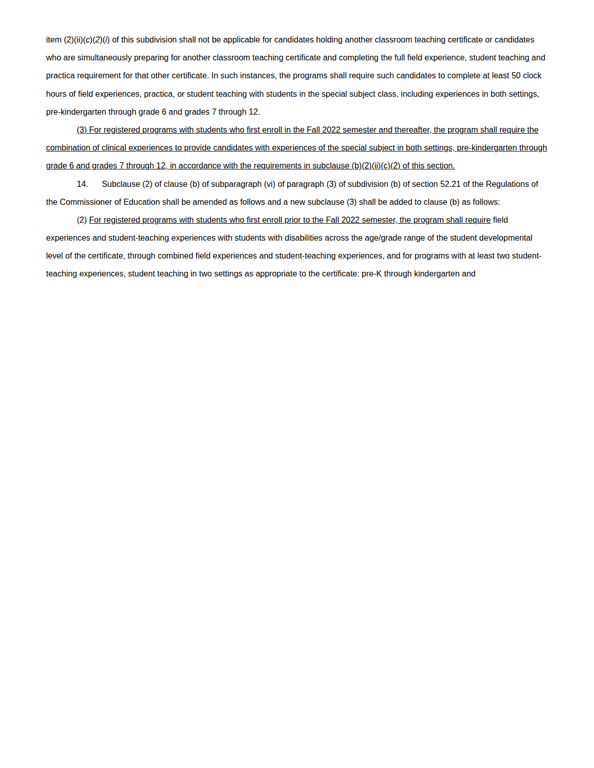item (2)(ii)(c)(2)(i) of this subdivision shall not be applicable for candidates holding another classroom teaching certificate or candidates who are simultaneously preparing for another classroom teaching certificate and completing the full field experience, student teaching and practica requirement for that other certificate. In such instances, the programs shall require such candidates to complete at least 50 clock hours of field experiences, practica, or student teaching with students in the special subject class, including experiences in both settings, pre-kindergarten through grade 6 and grades 7 through 12.
(3) For registered programs with students who first enroll in the Fall 2022 semester and thereafter, the program shall require the combination of clinical experiences to provide candidates with experiences of the special subject in both settings, pre-kindergarten through grade 6 and grades 7 through 12, in accordance with the requirements in subclause (b)(2)(ii)(c)(2) of this section.
14. Subclause (2) of clause (b) of subparagraph (vi) of paragraph (3) of subdivision (b) of section 52.21 of the Regulations of the Commissioner of Education shall be amended as follows and a new subclause (3) shall be added to clause (b) as follows:
(2) For registered programs with students who first enroll prior to the Fall 2022 semester, the program shall require field experiences and student-teaching experiences with students with disabilities across the age/grade range of the student developmental level of the certificate, through combined field experiences and student-teaching experiences, and for programs with at least two student-teaching experiences, student teaching in two settings as appropriate to the certificate: pre-K through kindergarten and